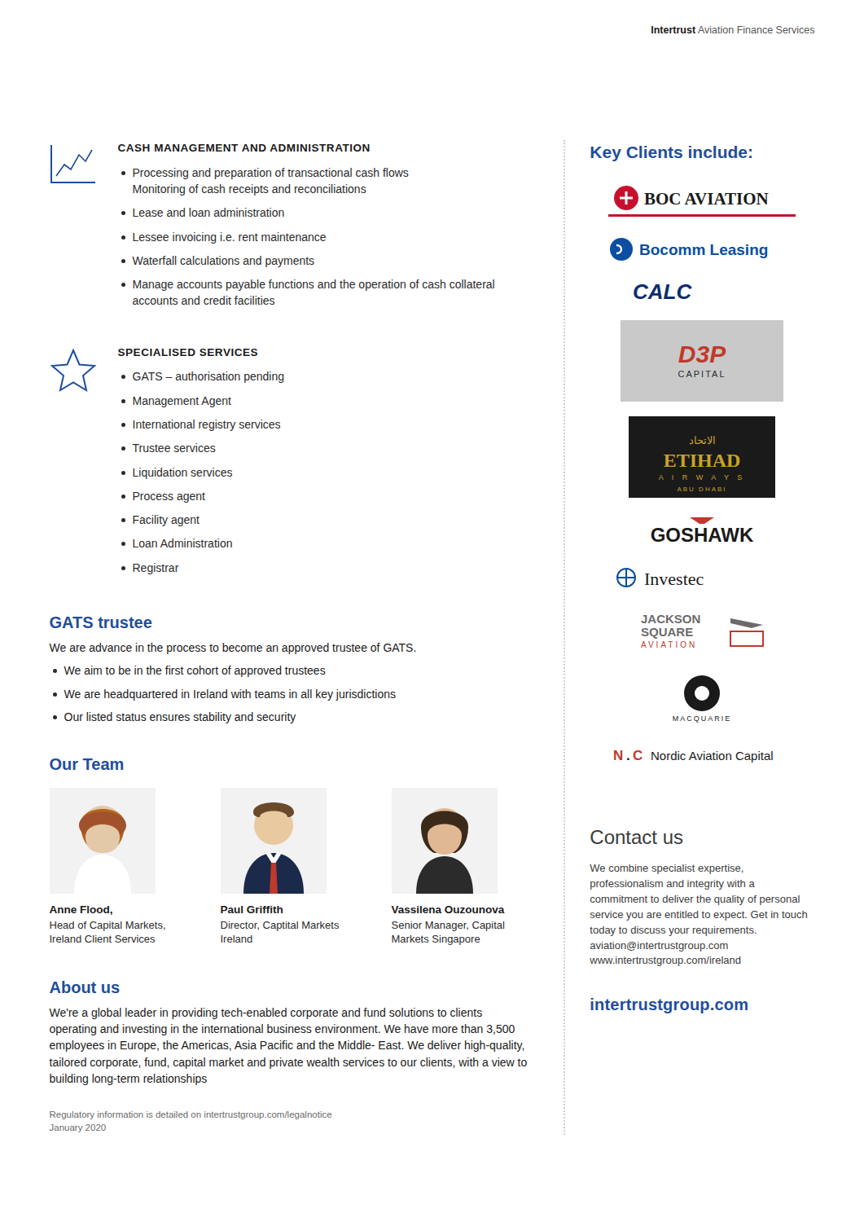Intertrust Aviation Finance Services
Cash management and administration
Processing and preparation of transactional cash flows
Monitoring of cash receipts and reconciliations
Lease and loan administration
Lessee invoicing i.e. rent maintenance
Waterfall calculations and payments
Manage accounts payable functions and the operation of cash collateral accounts and credit facilities
Specialised services
GATS – authorisation pending
Management Agent
International registry services
Trustee services
Liquidation services
Process agent
Facility agent
Loan Administration
Registrar
GATS trustee
We are advance in the process to become an approved trustee of GATS.
We aim to be in the first cohort of approved trustees
We are headquartered in Ireland with teams in all key jurisdictions
Our listed status ensures stability and security
Our Team
Anne Flood,
Head of Capital Markets, Ireland Client Services
Paul Griffith
Director, Captital Markets Ireland
Vassilena Ouzounova
Senior Manager, Capital Markets Singapore
About us
We're a global leader in providing tech-enabled corporate and fund solutions to clients operating and investing in the international business environment. We have more than 3,500 employees in Europe, the Americas, Asia Pacific and the Middle- East. We deliver high-quality, tailored corporate, fund, capital market and private wealth services to our clients, with a view to building long-term relationships
Regulatory information is detailed on intertrustgroup.com/legalnotice
January 2020
Key Clients include:
BOC AVIATION
Bocomm Leasing
CALC
D3P CAPITAL
الاتحاد ETIHAD A I R W A Y S ABU DHABI
GOSHAWK
Investec
JACKSON SQUARE AVIATION
MACQUARIE
N . C Nordic Aviation Capital
Contact us
We combine specialist expertise, professionalism and integrity with a commitment to deliver the quality of personal service you are entitled to expect. Get in touch today to discuss your requirements.
aviation@intertrustgroup.com
www.intertrustgroup.com/ireland
intertrustgroup.com